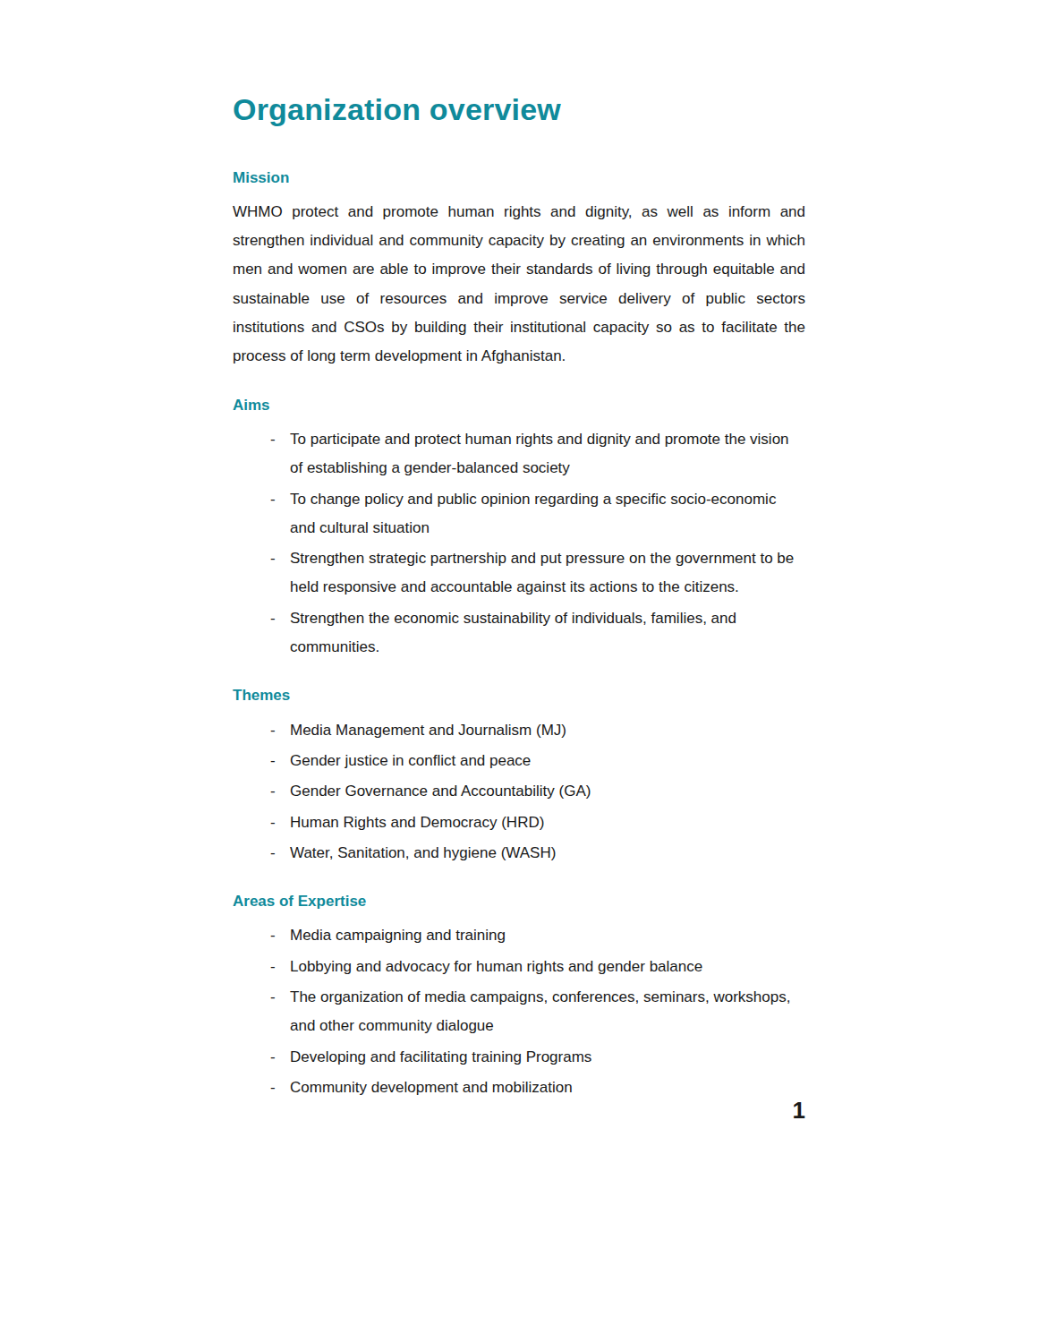Organization overview
Mission
WHMO protect and promote human rights and dignity, as well as inform and strengthen individual and community capacity by creating an environments in which men and women are able to improve their standards of living through equitable and sustainable use of resources and improve service delivery of public sectors institutions and CSOs by building their institutional capacity so as to facilitate the process of long term development in Afghanistan.
Aims
To participate and protect human rights and dignity and promote the vision of establishing a gender-balanced society
To change policy and public opinion regarding a specific socio-economic and cultural situation
Strengthen strategic partnership and put pressure on the government to be held responsive and accountable against its actions to the citizens.
Strengthen the economic sustainability of individuals, families, and communities.
Themes
Media Management and Journalism (MJ)
Gender justice in conflict and peace
Gender Governance and Accountability (GA)
Human Rights and Democracy (HRD)
Water, Sanitation, and hygiene (WASH)
Areas of Expertise
Media campaigning and training
Lobbying and advocacy for human rights and gender balance
The organization of media campaigns, conferences, seminars, workshops, and other community dialogue
Developing and facilitating training Programs
Community development and mobilization
1